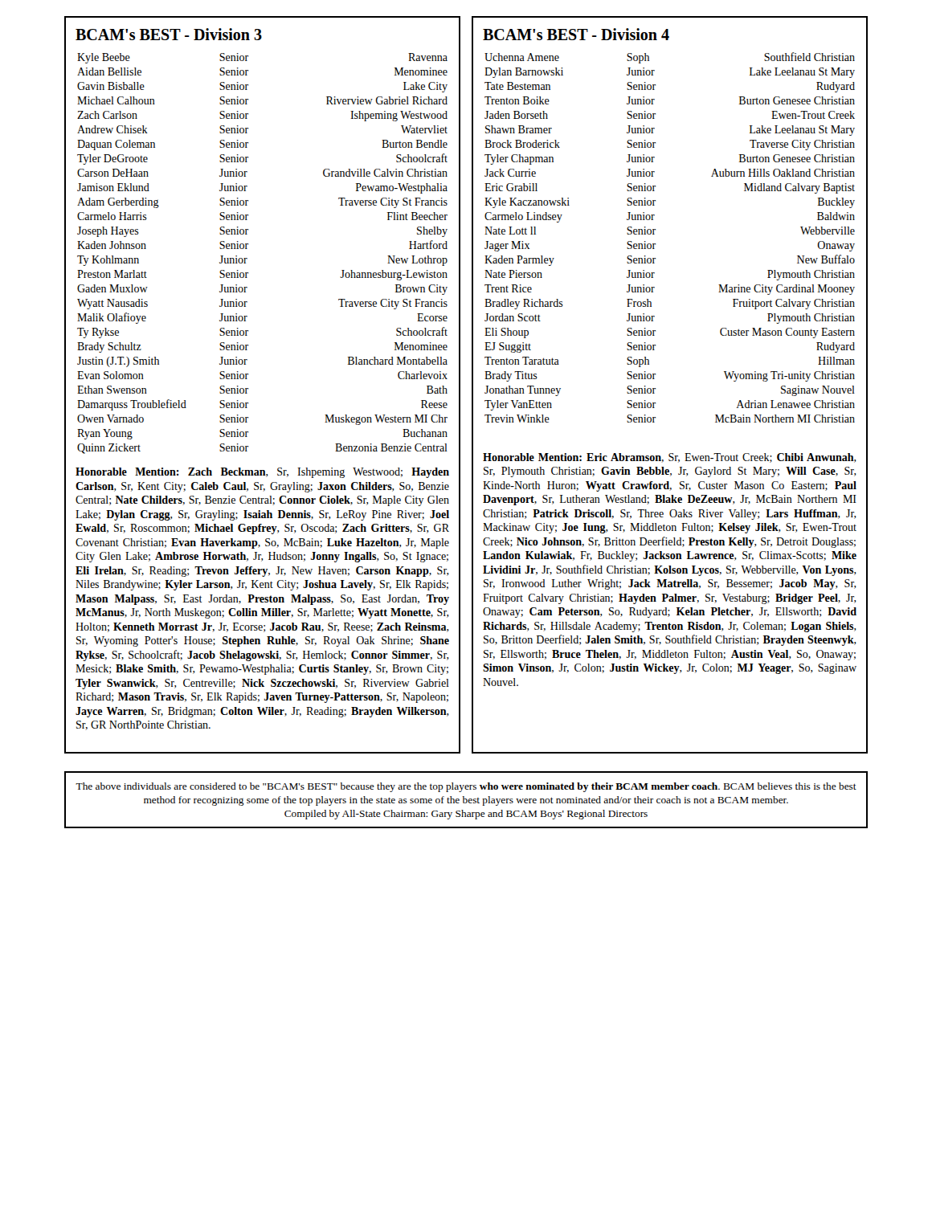BCAM's BEST - Division 3
| Kyle Beebe | Senior | Ravenna |
| Aidan Bellisle | Senior | Menominee |
| Gavin Bisballe | Senior | Lake City |
| Michael Calhoun | Senior | Riverview Gabriel Richard |
| Zach Carlson | Senior | Ishpeming Westwood |
| Andrew Chisek | Senior | Watervliet |
| Daquan Coleman | Senior | Burton Bendle |
| Tyler DeGroote | Senior | Schoolcraft |
| Carson DeHaan | Junior | Grandville Calvin Christian |
| Jamison Eklund | Junior | Pewamo-Westphalia |
| Adam Gerberding | Senior | Traverse City St Francis |
| Carmelo Harris | Senior | Flint Beecher |
| Joseph Hayes | Senior | Shelby |
| Kaden Johnson | Senior | Hartford |
| Ty Kohlmann | Junior | New Lothrop |
| Preston Marlatt | Senior | Johannesburg-Lewiston |
| Gaden Muxlow | Junior | Brown City |
| Wyatt Nausadis | Junior | Traverse City St Francis |
| Malik Olafioye | Junior | Ecorse |
| Ty Rykse | Senior | Schoolcraft |
| Brady Schultz | Senior | Menominee |
| Justin (J.T.) Smith | Junior | Blanchard Montabella |
| Evan Solomon | Senior | Charlevoix |
| Ethan Swenson | Senior | Bath |
| Damarquss Troublefield | Senior | Reese |
| Owen Varnado | Senior | Muskegon Western MI Chr |
| Ryan Young | Senior | Buchanan |
| Quinn Zickert | Senior | Benzonia Benzie Central |
Honorable Mention: Zach Beckman, Sr, Ishpeming Westwood; Hayden Carlson, Sr, Kent City; Caleb Caul, Sr, Grayling; Jaxon Childers, So, Benzie Central; Nate Childers, Sr, Benzie Central; Connor Ciolek, Sr, Maple City Glen Lake; Dylan Cragg, Sr, Grayling; Isaiah Dennis, Sr, LeRoy Pine River; Joel Ewald, Sr, Roscommon; Michael Gepfrey, Sr, Oscoda; Zach Gritters, Sr, GR Covenant Christian; Evan Haverkamp, So, McBain; Luke Hazelton, Jr, Maple City Glen Lake; Ambrose Horwath, Jr, Hudson; Jonny Ingalls, So, St Ignace; Eli Irelan, Sr, Reading; Trevon Jeffery, Jr, New Haven; Carson Knapp, Sr, Niles Brandywine; Kyler Larson, Jr, Kent City; Joshua Lavely, Sr, Elk Rapids; Mason Malpass, Sr, East Jordan, Preston Malpass, So, East Jordan, Troy McManus, Jr, North Muskegon; Collin Miller, Sr, Marlette; Wyatt Monette, Sr, Holton; Kenneth Morrast Jr, Jr, Ecorse; Jacob Rau, Sr, Reese; Zach Reinsma, Sr, Wyoming Potter's House; Stephen Ruhle, Sr, Royal Oak Shrine; Shane Rykse, Sr, Schoolcraft; Jacob Shelagowski, Sr, Hemlock; Connor Simmer, Sr, Mesick; Blake Smith, Sr, Pewamo-Westphalia; Curtis Stanley, Sr, Brown City; Tyler Swanwick, Sr, Centreville; Nick Szczechowski, Sr, Riverview Gabriel Richard; Mason Travis, Sr, Elk Rapids; Javen Turney-Patterson, Sr, Napoleon; Jayce Warren, Sr, Bridgman; Colton Wiler, Jr, Reading; Brayden Wilkerson, Sr, GR NorthPointe Christian.
BCAM's BEST - Division 4
| Uchenna Amene | Soph | Southfield Christian |
| Dylan Barnowski | Junior | Lake Leelanau St Mary |
| Tate Besteman | Senior | Rudyard |
| Trenton Boike | Junior | Burton Genesee Christian |
| Jaden Borseth | Senior | Ewen-Trout Creek |
| Shawn Bramer | Junior | Lake Leelanau St Mary |
| Brock Broderick | Senior | Traverse City Christian |
| Tyler Chapman | Junior | Burton Genesee Christian |
| Jack Currie | Junior | Auburn Hills Oakland Christian |
| Eric Grabill | Senior | Midland Calvary Baptist |
| Kyle Kaczanowski | Senior | Buckley |
| Carmelo Lindsey | Junior | Baldwin |
| Nate Lott ll | Senior | Webberville |
| Jager Mix | Senior | Onaway |
| Kaden Parmley | Senior | New Buffalo |
| Nate Pierson | Junior | Plymouth Christian |
| Trent Rice | Junior | Marine City Cardinal Mooney |
| Bradley Richards | Frosh | Fruitport Calvary Christian |
| Jordan Scott | Junior | Plymouth Christian |
| Eli Shoup | Senior | Custer Mason County Eastern |
| EJ Suggitt | Senior | Rudyard |
| Trenton Taratuta | Soph | Hillman |
| Brady Titus | Senior | Wyoming Tri-unity Christian |
| Jonathan Tunney | Senior | Saginaw Nouvel |
| Tyler VanEtten | Senior | Adrian Lenawee Christian |
| Trevin Winkle | Senior | McBain Northern MI Christian |
Honorable Mention: Eric Abramson, Sr, Ewen-Trout Creek; Chibi Anwunah, Sr, Plymouth Christian; Gavin Bebble, Jr, Gaylord St Mary; Will Case, Sr, Kinde-North Huron; Wyatt Crawford, Sr, Custer Mason Co Eastern; Paul Davenport, Sr, Lutheran Westland; Blake DeZeeuw, Jr, McBain Northern MI Christian; Patrick Driscoll, Sr, Three Oaks River Valley; Lars Huffman, Jr, Mackinaw City; Joe Iung, Sr, Middleton Fulton; Kelsey Jilek, Sr, Ewen-Trout Creek; Nico Johnson, Sr, Britton Deerfield; Preston Kelly, Sr, Detroit Douglass; Landon Kulawiak, Fr, Buckley; Jackson Lawrence, Sr, Climax-Scotts; Mike Lividini Jr, Jr, Southfield Christian; Kolson Lycos, Sr, Webberville, Von Lyons, Sr, Ironwood Luther Wright; Jack Matrella, Sr, Bessemer; Jacob May, Sr, Fruitport Calvary Christian; Hayden Palmer, Sr, Vestaburg; Bridger Peel, Jr, Onaway; Cam Peterson, So, Rudyard; Kelan Pletcher, Jr, Ellsworth; David Richards, Sr, Hillsdale Academy; Trenton Risdon, Jr, Coleman; Logan Shiels, So, Britton Deerfield; Jalen Smith, Sr, Southfield Christian; Brayden Steenwyk, Sr, Ellsworth; Bruce Thelen, Jr, Middleton Fulton; Austin Veal, So, Onaway; Simon Vinson, Jr, Colon; Justin Wickey, Jr, Colon; MJ Yeager, So, Saginaw Nouvel.
The above individuals are considered to be "BCAM's BEST" because they are the top players who were nominated by their BCAM member coach. BCAM believes this is the best method for recognizing some of the top players in the state as some of the best players were not nominated and/or their coach is not a BCAM member.
Compiled by All-State Chairman: Gary Sharpe and BCAM Boys' Regional Directors